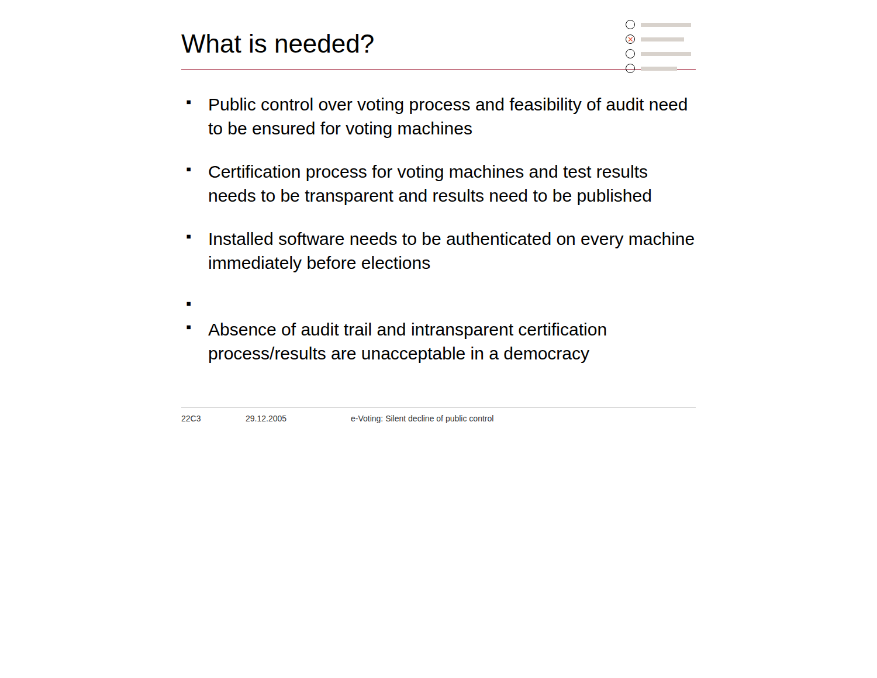What is needed?
Public control over voting process and feasibility of audit need to be ensured for voting machines
Certification process for voting machines and test results needs to be transparent and results need to be published
Installed software needs to be authenticated on every machine immediately before elections
Absence of audit trail and intransparent certification process/results are unacceptable in a democracy
22C3
29.12.2005
e-Voting: Silent decline of public control